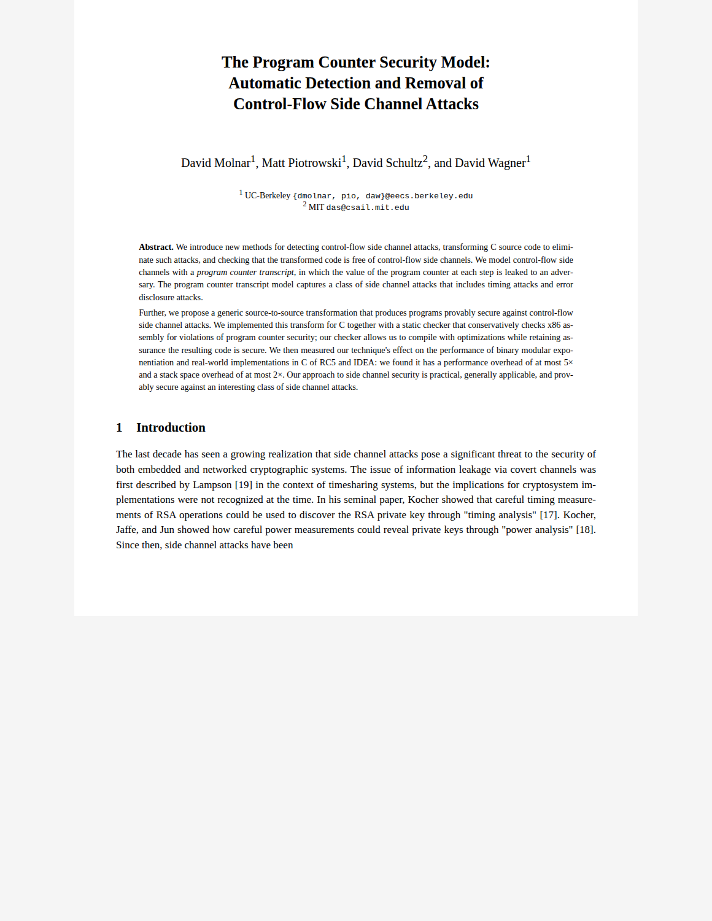The Program Counter Security Model:
Automatic Detection and Removal of
Control-Flow Side Channel Attacks
David Molnar1, Matt Piotrowski1, David Schultz2, and David Wagner1
1 UC-Berkeley {dmolnar, pio, daw}@eecs.berkeley.edu
2 MIT das@csail.mit.edu
Abstract. We introduce new methods for detecting control-flow side channel attacks, transforming C source code to eliminate such attacks, and checking that the transformed code is free of control-flow side channels. We model control-flow side channels with a program counter transcript, in which the value of the program counter at each step is leaked to an adversary. The program counter transcript model captures a class of side channel attacks that includes timing attacks and error disclosure attacks.
Further, we propose a generic source-to-source transformation that produces programs provably secure against control-flow side channel attacks. We implemented this transform for C together with a static checker that conservatively checks x86 assembly for violations of program counter security; our checker allows us to compile with optimizations while retaining assurance the resulting code is secure. We then measured our technique's effect on the performance of binary modular exponentiation and real-world implementations in C of RC5 and IDEA: we found it has a performance overhead of at most 5× and a stack space overhead of at most 2×. Our approach to side channel security is practical, generally applicable, and provably secure against an interesting class of side channel attacks.
1 Introduction
The last decade has seen a growing realization that side channel attacks pose a significant threat to the security of both embedded and networked cryptographic systems. The issue of information leakage via covert channels was first described by Lampson [19] in the context of timesharing systems, but the implications for cryptosystem implementations were not recognized at the time. In his seminal paper, Kocher showed that careful timing measurements of RSA operations could be used to discover the RSA private key through "timing analysis" [17]. Kocher, Jaffe, and Jun showed how careful power measurements could reveal private keys through "power analysis" [18]. Since then, side channel attacks have been